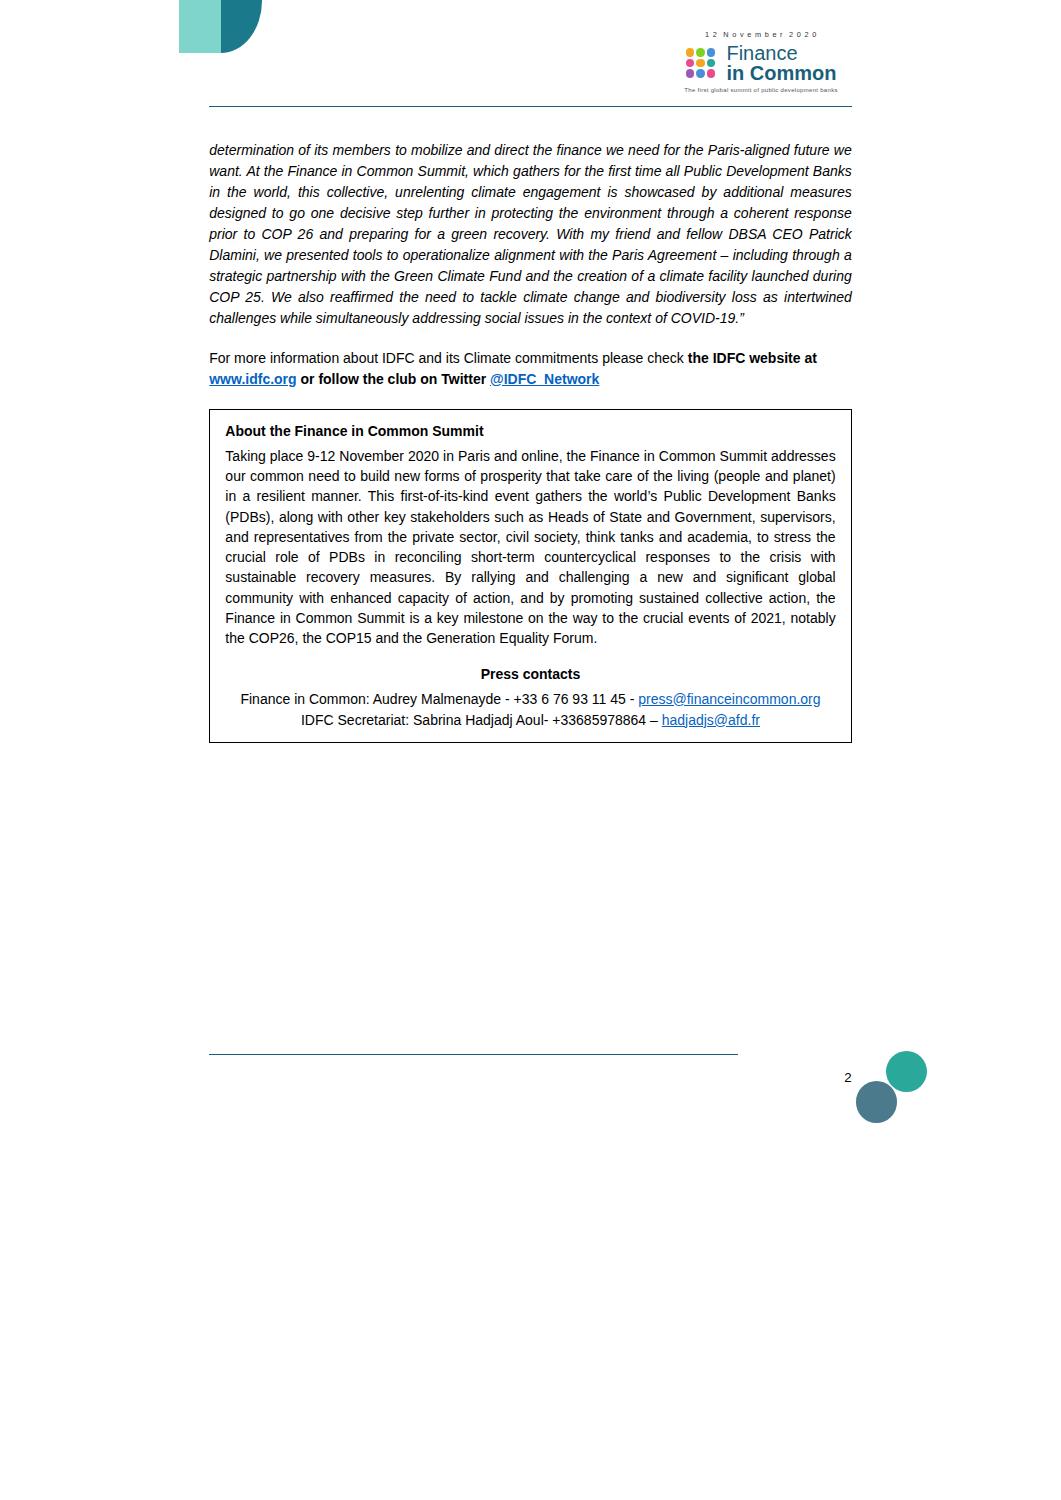1 2 N o v e m b e r 2 0 2 0
Finance
in Common
The first global summit of public development banks
determination of its members to mobilize and direct the finance we need for the Paris-aligned future we want. At the Finance in Common Summit, which gathers for the first time all Public Development Banks in the world, this collective, unrelenting climate engagement is showcased by additional measures designed to go one decisive step further in protecting the environment through a coherent response prior to COP 26 and preparing for a green recovery. With my friend and fellow DBSA CEO Patrick Dlamini, we presented tools to operationalize alignment with the Paris Agreement – including through a strategic partnership with the Green Climate Fund and the creation of a climate facility launched during COP 25. We also reaffirmed the need to tackle climate change and biodiversity loss as intertwined challenges while simultaneously addressing social issues in the context of COVID-19.”
For more information about IDFC and its Climate commitments please check the IDFC website at www.idfc.org or follow the club on Twitter @IDFC_Network
About the Finance in Common Summit
Taking place 9-12 November 2020 in Paris and online, the Finance in Common Summit addresses our common need to build new forms of prosperity that take care of the living (people and planet) in a resilient manner. This first-of-its-kind event gathers the world’s Public Development Banks (PDBs), along with other key stakeholders such as Heads of State and Government, supervisors, and representatives from the private sector, civil society, think tanks and academia, to stress the crucial role of PDBs in reconciling short-term countercyclical responses to the crisis with sustainable recovery measures. By rallying and challenging a new and significant global community with enhanced capacity of action, and by promoting sustained collective action, the Finance in Common Summit is a key milestone on the way to the crucial events of 2021, notably the COP26, the COP15 and the Generation Equality Forum.
Press contacts
Finance in Common: Audrey Malmenayde - +33 6 76 93 11 45 - press@financeincommon.org
IDFC Secretariat: Sabrina Hadjadj Aoul- +33685978864 – hadjadjs@afd.fr
2